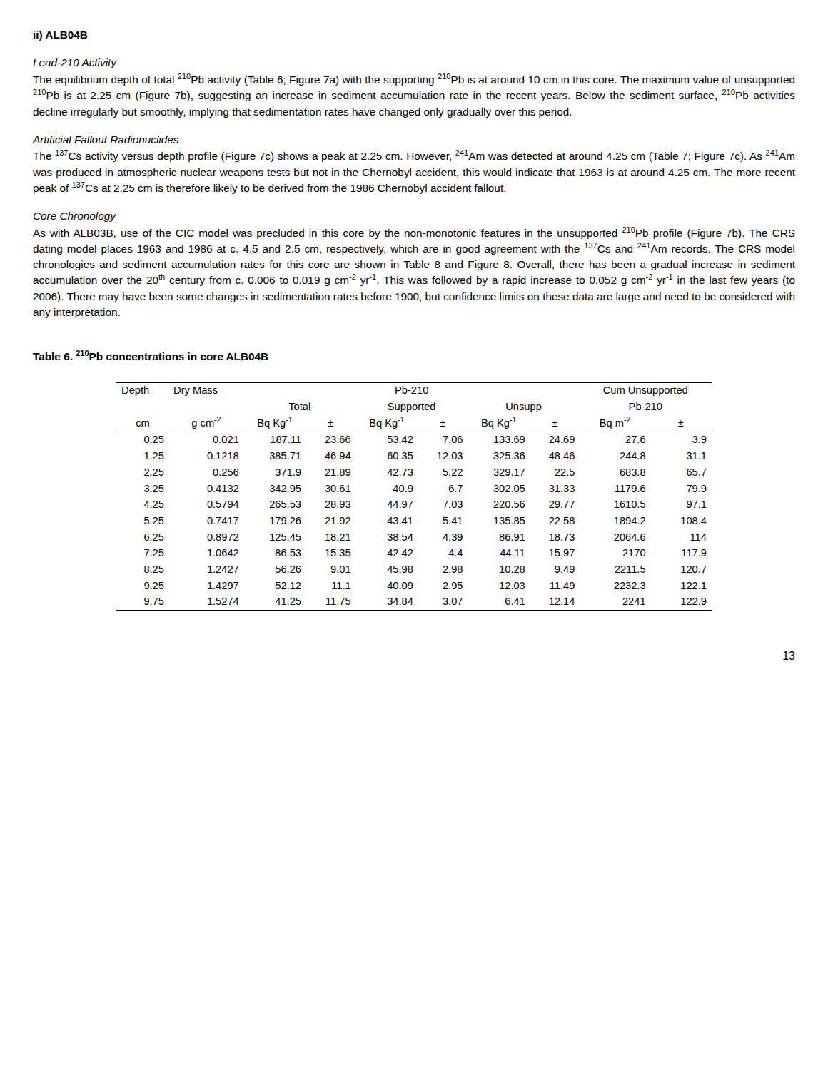ii) ALB04B
Lead-210 Activity
The equilibrium depth of total 210Pb activity (Table 6; Figure 7a) with the supporting 210Pb is at around 10 cm in this core. The maximum value of unsupported 210Pb is at 2.25 cm (Figure 7b), suggesting an increase in sediment accumulation rate in the recent years. Below the sediment surface, 210Pb activities decline irregularly but smoothly, implying that sedimentation rates have changed only gradually over this period.
Artificial Fallout Radionuclides
The 137Cs activity versus depth profile (Figure 7c) shows a peak at 2.25 cm. However, 241Am was detected at around 4.25 cm (Table 7; Figure 7c). As 241Am was produced in atmospheric nuclear weapons tests but not in the Chernobyl accident, this would indicate that 1963 is at around 4.25 cm. The more recent peak of 137Cs at 2.25 cm is therefore likely to be derived from the 1986 Chernobyl accident fallout.
Core Chronology
As with ALB03B, use of the CIC model was precluded in this core by the non-monotonic features in the unsupported 210Pb profile (Figure 7b). The CRS dating model places 1963 and 1986 at c. 4.5 and 2.5 cm, respectively, which are in good agreement with the 137Cs and 241Am records. The CRS model chronologies and sediment accumulation rates for this core are shown in Table 8 and Figure 8. Overall, there has been a gradual increase in sediment accumulation over the 20th century from c. 0.006 to 0.019 g cm-2 yr-1. This was followed by a rapid increase to 0.052 g cm-2 yr-1 in the last few years (to 2006). There may have been some changes in sedimentation rates before 1900, but confidence limits on these data are large and need to be considered with any interpretation.
Table 6. 210Pb concentrations in core ALB04B
| Depth | Dry Mass | Pb-210 | Cum Unsupported |
| --- | --- | --- | --- |
| | | Total | Supported | Unsupp | Pb-210 |
| cm | g cm -2 | Bq Kg -1 | ± | Bq Kg -1 | ± | Bq Kg -1 | ± | Bq m -2 | ± |
| 0.25 | 0.021 | 187.11 | 23.66 | 53.42 | 7.06 | 133.69 | 24.69 | 27.6 | 3.9 |
| 1.25 | 0.1218 | 385.71 | 46.94 | 60.35 | 12.03 | 325.36 | 48.46 | 244.8 | 31.1 |
| 2.25 | 0.256 | 371.9 | 21.89 | 42.73 | 5.22 | 329.17 | 22.5 | 683.8 | 65.7 |
| 3.25 | 0.4132 | 342.95 | 30.61 | 40.9 | 6.7 | 302.05 | 31.33 | 1179.6 | 79.9 |
| 4.25 | 0.5794 | 265.53 | 28.93 | 44.97 | 7.03 | 220.56 | 29.77 | 1610.5 | 97.1 |
| 5.25 | 0.7417 | 179.26 | 21.92 | 43.41 | 5.41 | 135.85 | 22.58 | 1894.2 | 108.4 |
| 6.25 | 0.8972 | 125.45 | 18.21 | 38.54 | 4.39 | 86.91 | 18.73 | 2064.6 | 114 |
| 7.25 | 1.0642 | 86.53 | 15.35 | 42.42 | 4.4 | 44.11 | 15.97 | 2170 | 117.9 |
| 8.25 | 1.2427 | 56.26 | 9.01 | 45.98 | 2.98 | 10.28 | 9.49 | 2211.5 | 120.7 |
| 9.25 | 1.4297 | 52.12 | 11.1 | 40.09 | 2.95 | 12.03 | 11.49 | 2232.3 | 122.1 |
| 9.75 | 1.5274 | 41.25 | 11.75 | 34.84 | 3.07 | 6.41 | 12.14 | 2241 | 122.9 |
13